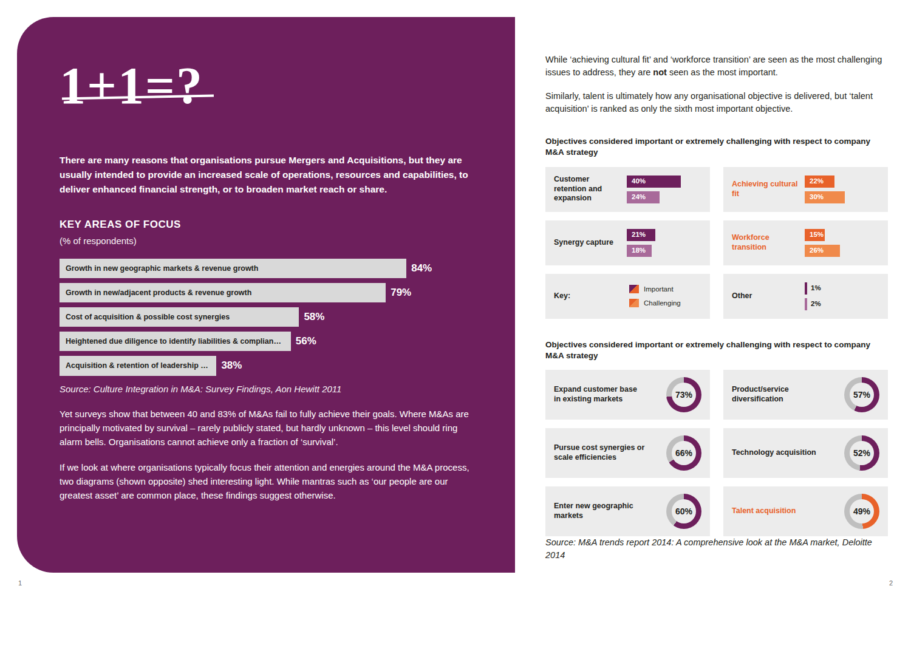1+1=?
There are many reasons that organisations pursue Mergers and Acquisitions, but they are usually intended to provide an increased scale of operations, resources and capabilities, to deliver enhanced financial strength, or to broaden market reach or share.
Key areas of focus
(% of respondents)
Growth in new geographic markets & revenue growth
84%
Growth in new/adjacent products & revenue growth
79%
Cost of acquisition & possible cost synergies
58%
Heightened due diligence to identify liabilities & compliance issues
56%
Acquisition & retention of leadership & key talent
38%
Source: Culture Integration in M&A: Survey Findings, Aon Hewitt 2011
Yet surveys show that between 40 and 83% of M&As fail to fully achieve their goals. Where M&As are principally motivated by survival – rarely publicly stated, but hardly unknown – this level should ring alarm bells. Organisations cannot achieve only a fraction of ‘survival’.
If we look at where organisations typically focus their attention and energies around the M&A process, two diagrams (shown opposite) shed interesting light. While mantras such as ‘our people are our greatest asset’ are common place, these findings suggest otherwise.
While ‘achieving cultural fit’ and ‘workforce transition’ are seen as the most challenging issues to address, they are not seen as the most important.
Similarly, talent is ultimately how any organisational objective is delivered, but ‘talent acquisition’ is ranked as only the sixth most important objective.
Objectives considered important or extremely challenging with respect to company M&A strategy
Customer retention and expansion
40%
24%
Achieving cultural fit
22%
30%
Synergy capture
21%
18%
Workforce transition
15%
26%
Key:
Important
Challenging
Other
1%
2%
Objectives considered important or extremely challenging with respect to company M&A strategy
Expand customer base in existing markets
73%
Product/service diversification
57%
Pursue cost synergies or scale efficiencies
66%
Technology acquisition
52%
Enter new geographic markets
60%
Talent acquisition
49%
Source: M&A trends report 2014: A comprehensive look at the M&A market, Deloitte 2014
1
2